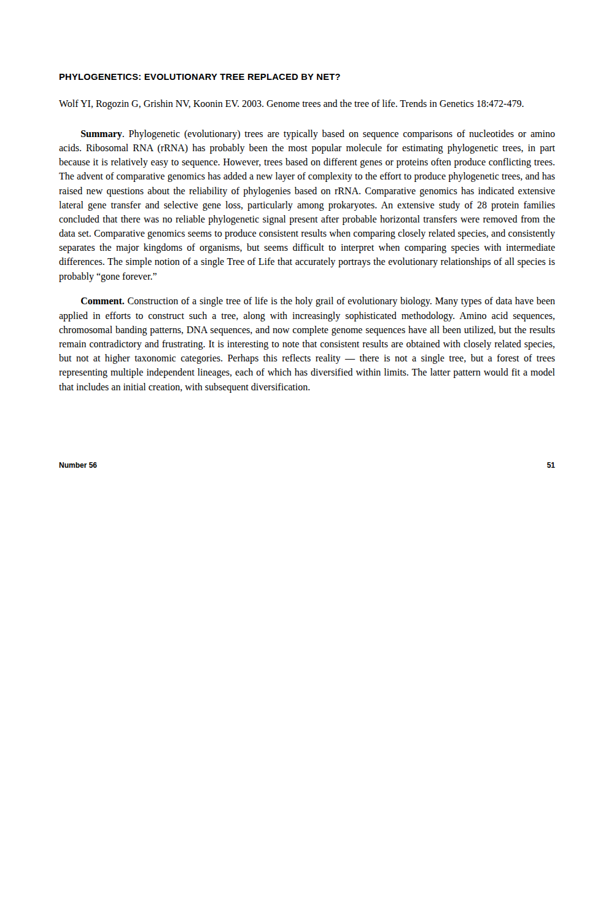Phylogenetics: Evolutionary Tree Replaced by Net?
Wolf YI, Rogozin G, Grishin NV, Koonin EV. 2003. Genome trees and the tree of life. Trends in Genetics 18:472-479.
Summary. Phylogenetic (evolutionary) trees are typically based on sequence comparisons of nucleotides or amino acids. Ribosomal RNA (rRNA) has probably been the most popular molecule for estimating phylogenetic trees, in part because it is relatively easy to sequence. However, trees based on different genes or proteins often produce conflicting trees. The advent of comparative genomics has added a new layer of complexity to the effort to produce phylogenetic trees, and has raised new questions about the reliability of phylogenies based on rRNA. Comparative genomics has indicated extensive lateral gene transfer and selective gene loss, particularly among prokaryotes. An extensive study of 28 protein families concluded that there was no reliable phylogenetic signal present after probable horizontal transfers were removed from the data set. Comparative genomics seems to produce consistent results when comparing closely related species, and consistently separates the major kingdoms of organisms, but seems difficult to interpret when comparing species with intermediate differences. The simple notion of a single Tree of Life that accurately portrays the evolutionary relationships of all species is probably “gone forever.”
Comment. Construction of a single tree of life is the holy grail of evolutionary biology. Many types of data have been applied in efforts to construct such a tree, along with increasingly sophisticated methodology. Amino acid sequences, chromosomal banding patterns, DNA sequences, and now complete genome sequences have all been utilized, but the results remain contradictory and frustrating. It is interesting to note that consistent results are obtained with closely related species, but not at higher taxonomic categories. Perhaps this reflects reality — there is not a single tree, but a forest of trees representing multiple independent lineages, each of which has diversified within limits. The latter pattern would fit a model that includes an initial creation, with subsequent diversification.
Number 56 51